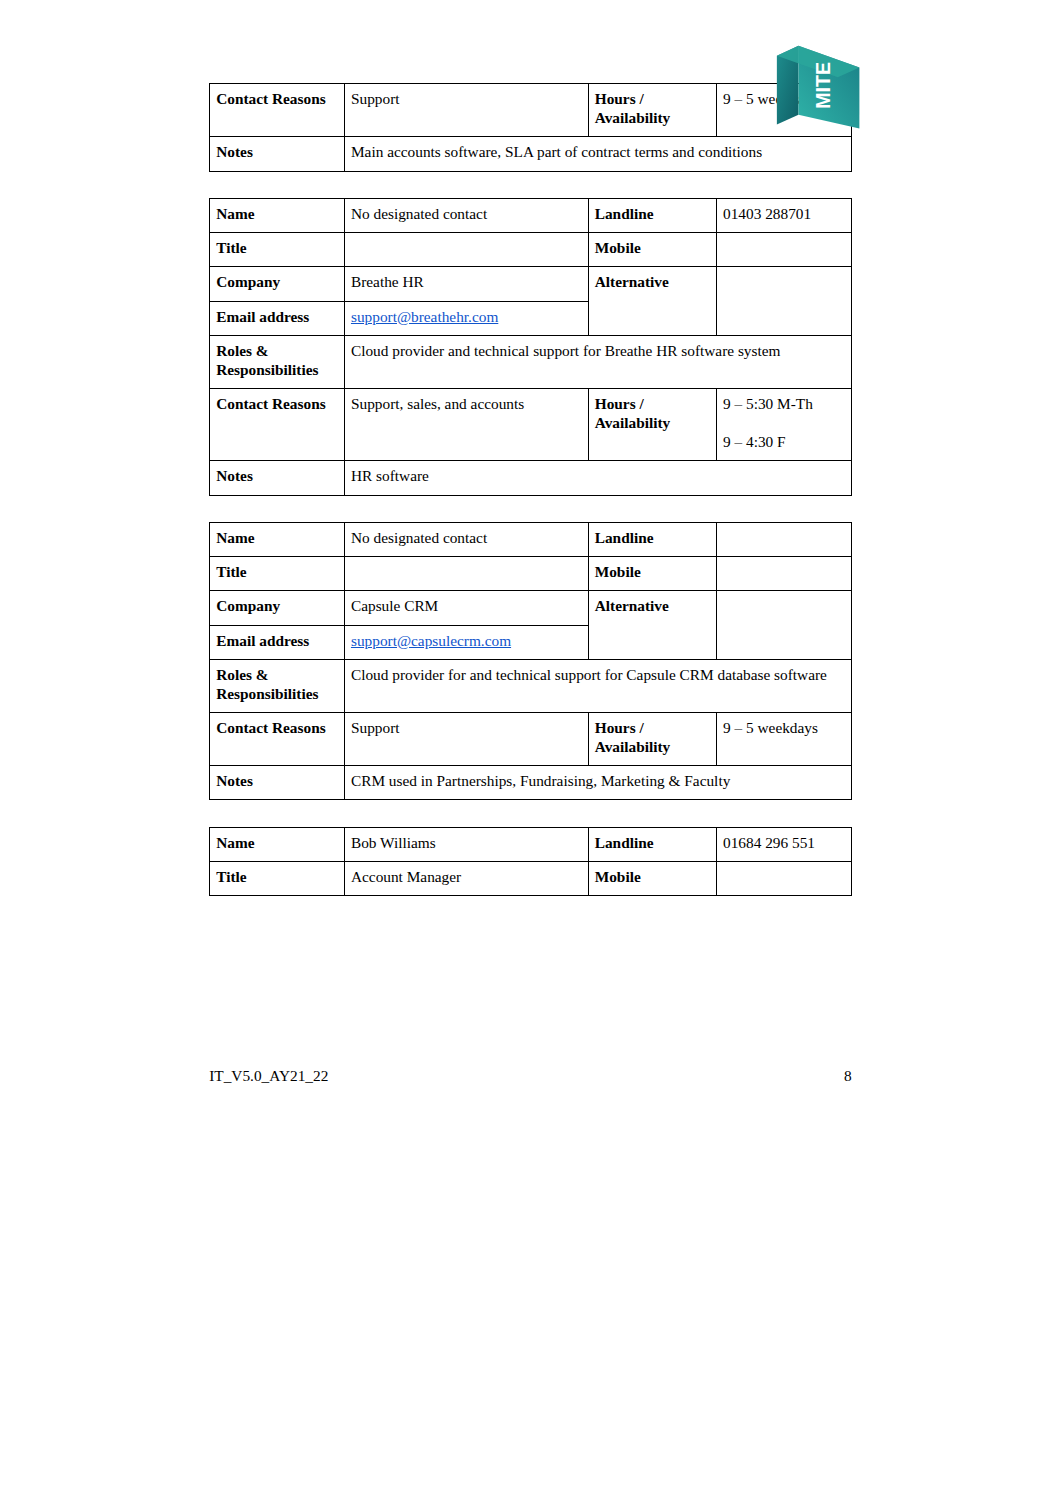MITE
| Contact Reasons | Support | Hours / Availability | 9 – 5 weekdays |
| Notes | Main accounts software, SLA part of contract terms and conditions |
| Name | No designated contact | Landline | 01403 288701 |
| Title | | Mobile | |
| Company | Breathe HR | Alternative | |
| Email address | support@breathehr.com | | |
| Roles & Responsibilities | Cloud provider and technical support for Breathe HR software system |
| Contact Reasons | Support, sales, and accounts | Hours / Availability | 9 – 5:30 M-Th 9 – 4:30 F |
| Notes | HR software |
| Name | No designated contact | Landline | |
| Title | | Mobile | |
| Company | Capsule CRM | Alternative | |
| Email address | support@capsulecrm.com | | |
| Roles & Responsibilities | Cloud provider for and technical support for Capsule CRM database software |
| Contact Reasons | Support | Hours / Availability | 9 – 5 weekdays |
| Notes | CRM used in Partnerships, Fundraising, Marketing & Faculty |
| Name | Bob Williams | Landline | 01684 296 551 |
| Title | Account Manager | Mobile | |
IT_V5.0_AY21_22 8